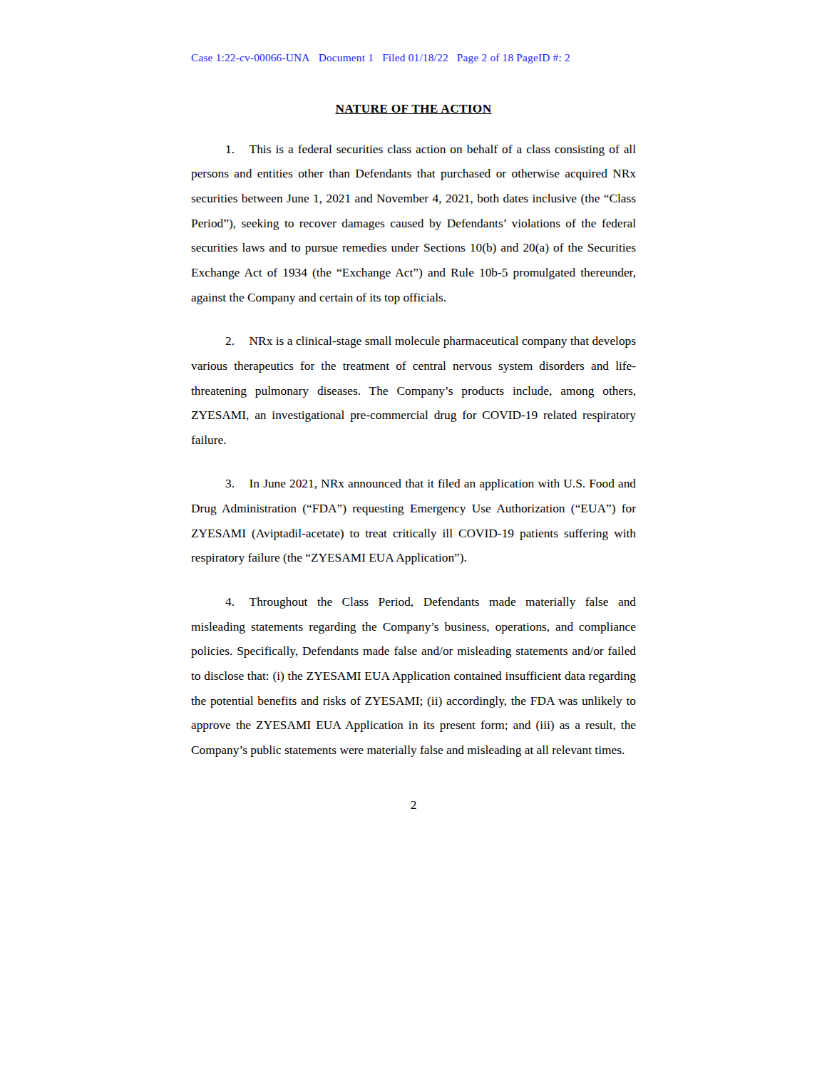Case 1:22-cv-00066-UNA Document 1 Filed 01/18/22 Page 2 of 18 PageID #: 2
NATURE OF THE ACTION
1. This is a federal securities class action on behalf of a class consisting of all persons and entities other than Defendants that purchased or otherwise acquired NRx securities between June 1, 2021 and November 4, 2021, both dates inclusive (the “Class Period”), seeking to recover damages caused by Defendants’ violations of the federal securities laws and to pursue remedies under Sections 10(b) and 20(a) of the Securities Exchange Act of 1934 (the “Exchange Act”) and Rule 10b-5 promulgated thereunder, against the Company and certain of its top officials.
2. NRx is a clinical-stage small molecule pharmaceutical company that develops various therapeutics for the treatment of central nervous system disorders and life-threatening pulmonary diseases. The Company’s products include, among others, ZYESAMI, an investigational pre-commercial drug for COVID-19 related respiratory failure.
3. In June 2021, NRx announced that it filed an application with U.S. Food and Drug Administration (“FDA”) requesting Emergency Use Authorization (“EUA”) for ZYESAMI (Aviptadil-acetate) to treat critically ill COVID-19 patients suffering with respiratory failure (the “ZYESAMI EUA Application”).
4. Throughout the Class Period, Defendants made materially false and misleading statements regarding the Company’s business, operations, and compliance policies. Specifically, Defendants made false and/or misleading statements and/or failed to disclose that: (i) the ZYESAMI EUA Application contained insufficient data regarding the potential benefits and risks of ZYESAMI; (ii) accordingly, the FDA was unlikely to approve the ZYESAMI EUA Application in its present form; and (iii) as a result, the Company’s public statements were materially false and misleading at all relevant times.
2